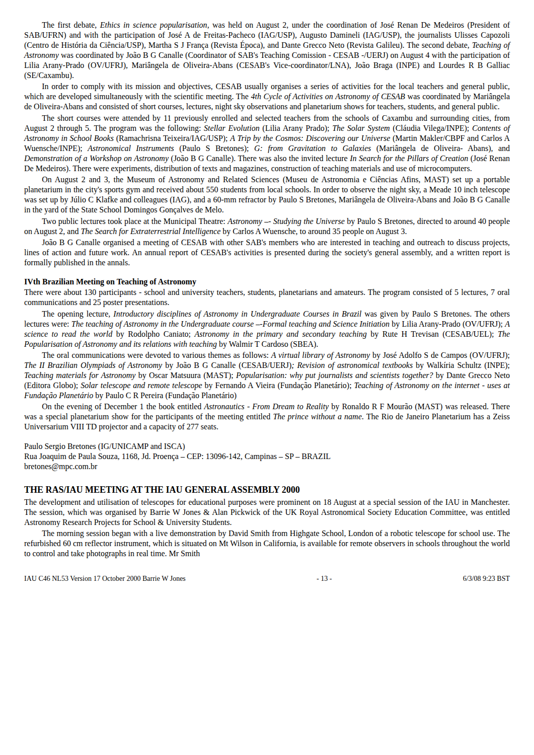The first debate, Ethics in science popularisation, was held on August 2, under the coordination of José Renan De Medeiros (President of SAB/UFRN) and with the participation of José A de Freitas-Pacheco (IAG/USP), Augusto Damineli (IAG/USP), the journalists Ulisses Capozoli (Centro de História da Ciência/USP), Martha S J França (Revista Época), and Dante Grecco Neto (Revista Galileu). The second debate, Teaching of Astronomy was coordinated by João B G Canalle (Coordinator of SAB's Teaching Comission - CESAB -/UERJ) on August 4 with the participation of Lilia Arany-Prado (OV/UFRJ), Mariângela de Oliveira-Abans (CESAB's Vice-coordinator/LNA), João Braga (INPE) and Lourdes R B Galliac (SE/Caxambu).
In order to comply with its mission and objectives, CESAB usually organises a series of activities for the local teachers and general public, which are developed simultaneously with the scientific meeting. The 4th Cycle of Activities on Astronomy of CESAB was coordinated by Mariângela de Oliveira-Abans and consisted of short courses, lectures, night sky observations and planetarium shows for teachers, students, and general public.
The short courses were attended by 11 previously enrolled and selected teachers from the schools of Caxambu and surrounding cities, from August 2 through 5. The program was the following: Stellar Evolution (Lilia Arany Prado); The Solar System (Cláudia Vilega/INPE); Contents of Astronomy in School Books (Ramachrisna Teixeira/IAG/USP); A Trip by the Cosmos: Discovering our Universe (Martin Makler/CBPF and Carlos A Wuensche/INPE); Astronomical Instruments (Paulo S Bretones); G: from Gravitation to Galaxies (Mariângela de Oliveira- Abans), and Demonstration of a Workshop on Astronomy (João B G Canalle). There was also the invited lecture In Search for the Pillars of Creation (José Renan De Medeiros). There were experiments, distribution of texts and magazines, construction of teaching materials and use of microcomputers.
On August 2 and 3, the Museum of Astronomy and Related Sciences (Museu de Astronomia e Ciências Afins, MAST) set up a portable planetarium in the city's sports gym and received about 550 students from local schools. In order to observe the night sky, a Meade 10 inch telescope was set up by Júlio C Klafke and colleagues (IAG), and a 60-mm refractor by Paulo S Bretones, Mariângela de Oliveira-Abans and João B G Canalle in the yard of the State School Domingos Gonçalves de Melo.
Two public lectures took place at the Municipal Theatre: Astronomy –- Studying the Universe by Paulo S Bretones, directed to around 40 people on August 2, and The Search for Extraterrestrial Intelligence by Carlos A Wuensche, to around 35 people on August 3.
João B G Canalle organised a meeting of CESAB with other SAB's members who are interested in teaching and outreach to discuss projects, lines of action and future work. An annual report of CESAB's activities is presented during the society's general assembly, and a written report is formally published in the annals.
IVth Brazilian Meeting on Teaching of Astronomy
There were about 130 participants - school and university teachers, students, planetarians and amateurs. The program consisted of 5 lectures, 7 oral communications and 25 poster presentations.
The opening lecture, Introductory disciplines of Astronomy in Undergraduate Courses in Brazil was given by Paulo S Bretones. The others lectures were: The teaching of Astronomy in the Undergraduate course –-Formal teaching and Science Initiation by Lilia Arany-Prado (OV/UFRJ); A science to read the world by Rodolpho Caniato; Astronomy in the primary and secondary teaching by Rute H Trevisan (CESAB/UEL); The Popularisation of Astronomy and its relations with teaching by Walmir T Cardoso (SBEA).
The oral communications were devoted to various themes as follows: A virtual library of Astronomy by José Adolfo S de Campos (OV/UFRJ); The II Brazilian Olympiads of Astronomy by João B G Canalle (CESAB/UERJ); Revision of astronomical textbooks by Walkíria Schultz (INPE); Teaching materials for Astronomy by Oscar Matsuura (MAST); Popularisation: why put journalists and scientists together? by Dante Grecco Neto (Editora Globo); Solar telescope and remote telescope by Fernando A Vieira (Fundação Planetário); Teaching of Astronomy on the internet - uses at Fundação Planetário by Paulo C R Pereira (Fundação Planetário)
On the evening of December 1 the book entitled Astronautics - From Dream to Reality by Ronaldo R F Mourão (MAST) was released. There was a special planetarium show for the participants of the meeting entitled The prince without a name. The Rio de Janeiro Planetarium has a Zeiss Universarium VIII TD projector and a capacity of 277 seats.
Paulo Sergio Bretones (IG/UNICAMP and ISCA)
Rua Joaquim de Paula Souza, 1168, Jd. Proença – CEP: 13096-142, Campinas – SP – BRAZIL
bretones@mpc.com.br
THE RAS/IAU MEETING AT THE IAU GENERAL ASSEMBLY 2000
The development and utilisation of telescopes for educational purposes were prominent on 18 August at a special session of the IAU in Manchester. The session, which was organised by Barrie W Jones & Alan Pickwick of the UK Royal Astronomical Society Education Committee, was entitled Astronomy Research Projects for School & University Students.
The morning session began with a live demonstration by David Smith from Highgate School, London of a robotic telescope for school use. The refurbished 60 cm reflector instrument, which is situated on Mt Wilson in California, is available for remote observers in schools throughout the world to control and take photographs in real time. Mr Smith
IAU C46 NL53 Version 17 October 2000 Barrie W Jones - 13 - 6/3/08 9:23 BST